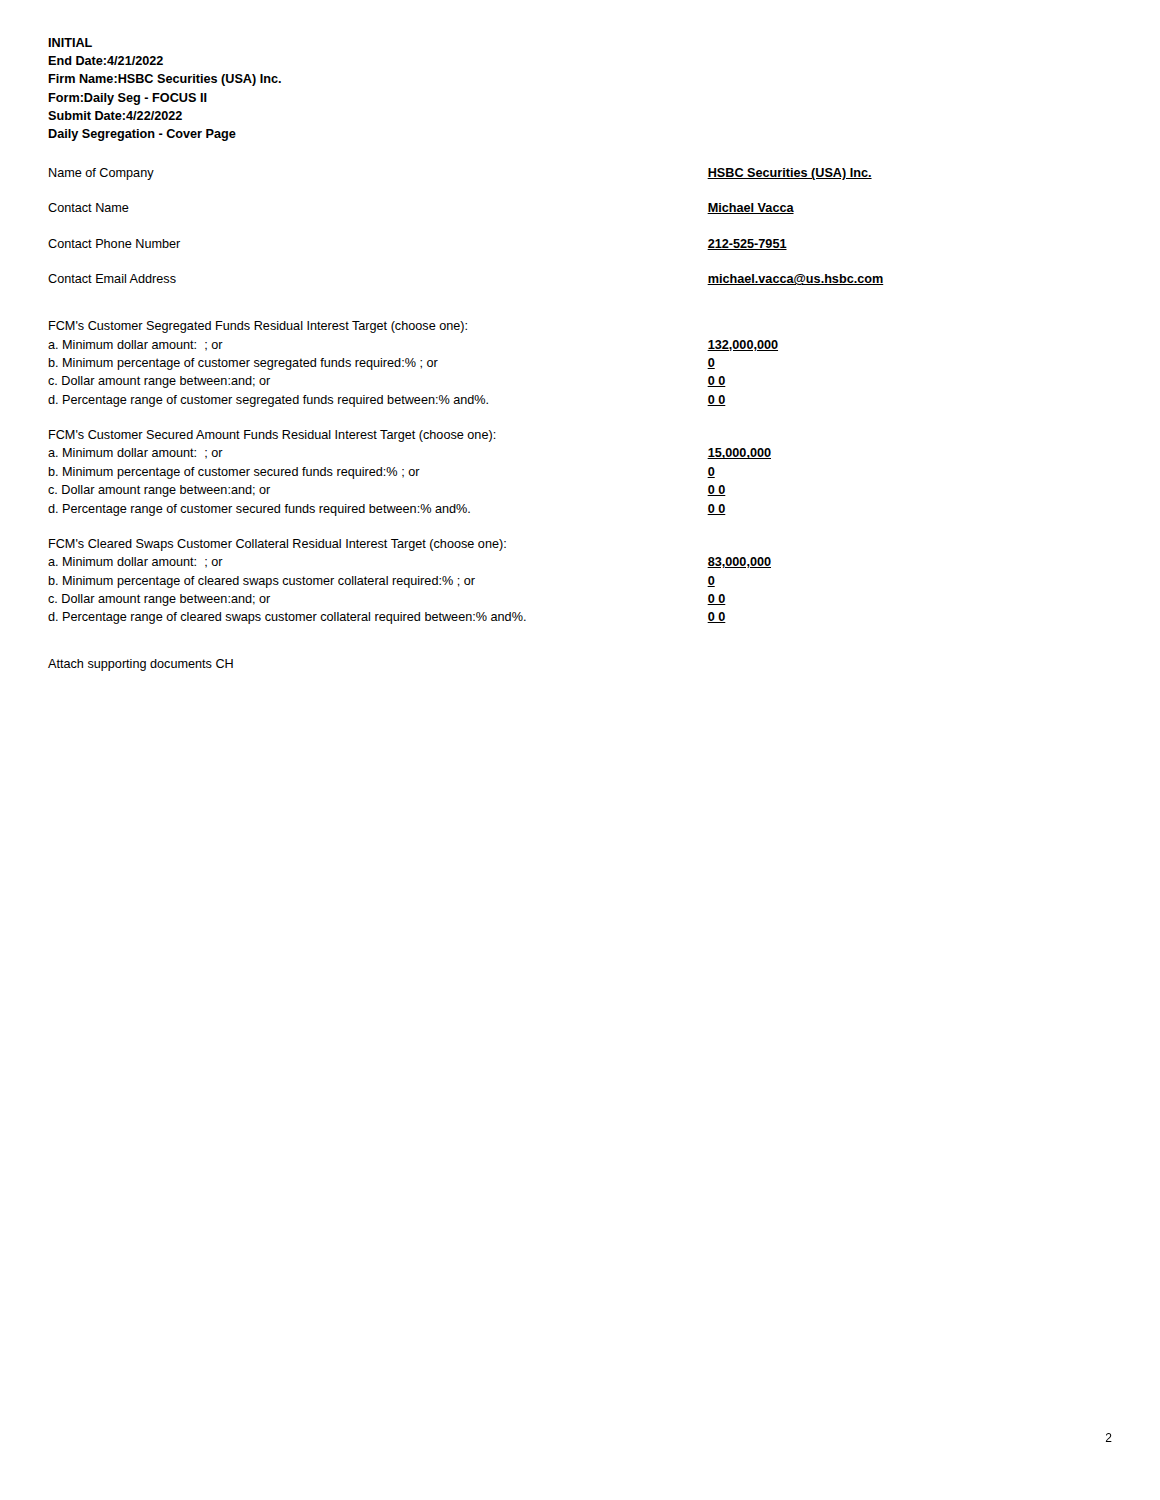INITIAL
End Date:4/21/2022
Firm Name:HSBC Securities (USA) Inc.
Form:Daily Seg - FOCUS II
Submit Date:4/22/2022
Daily Segregation - Cover Page
| Name of Company | HSBC Securities (USA) Inc. |
| Contact Name | Michael Vacca |
| Contact Phone Number | 212-525-7951 |
| Contact Email Address | michael.vacca@us.hsbc.com |
| FCM's Customer Segregated Funds Residual Interest Target (choose one): | |
| a. Minimum dollar amount: ; or | 132,000,000 |
| b. Minimum percentage of customer segregated funds required:% ; or | 0 |
| c. Dollar amount range between:and; or | 0 0 |
| d. Percentage range of customer segregated funds required between:% and%. | 0 0 |
| FCM's Customer Secured Amount Funds Residual Interest Target (choose one): | |
| a. Minimum dollar amount: ; or | 15,000,000 |
| b. Minimum percentage of customer secured funds required:% ; or | 0 |
| c. Dollar amount range between:and; or | 0 0 |
| d. Percentage range of customer secured funds required between:% and%. | 0 0 |
| FCM's Cleared Swaps Customer Collateral Residual Interest Target (choose one): | |
| a. Minimum dollar amount: ; or | 83,000,000 |
| b. Minimum percentage of cleared swaps customer collateral required:% ; or | 0 |
| c. Dollar amount range between:and; or | 0 0 |
| d. Percentage range of cleared swaps customer collateral required between:% and%. | 0 0 |
Attach supporting documents CH
2